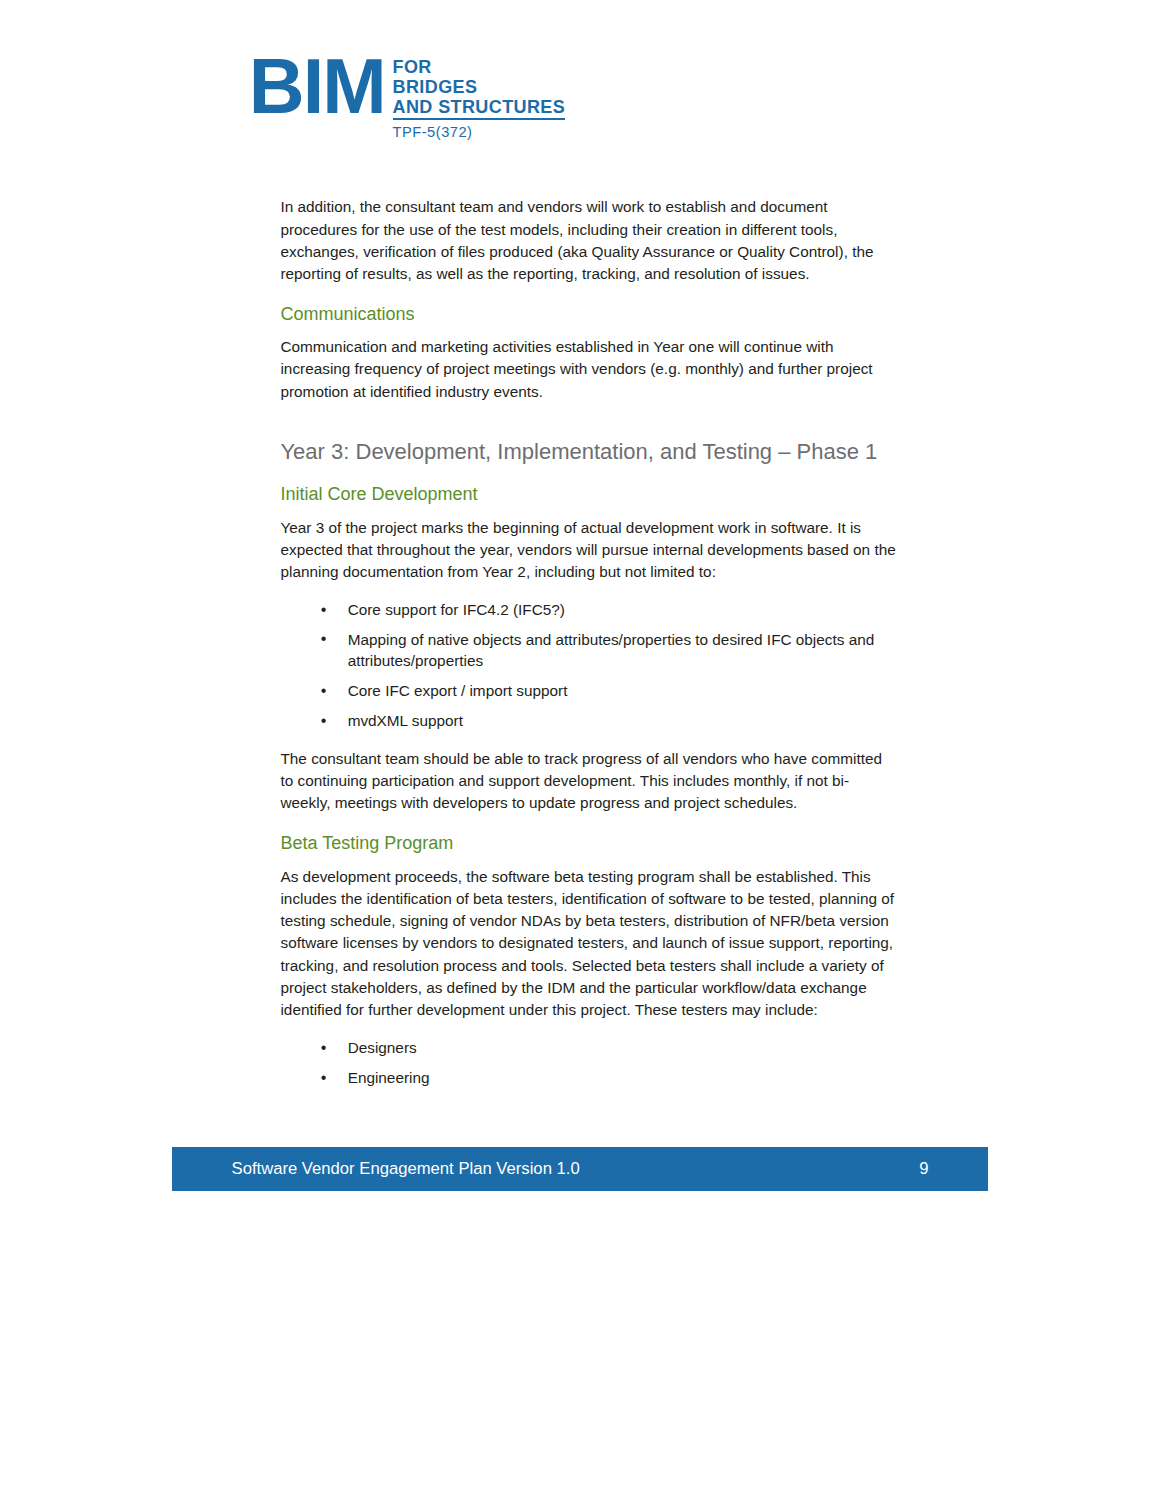BIM
FOR
BRIDGES
AND STRUCTURES
TPF-5(372)
In addition, the consultant team and vendors will work to establish and document procedures for the use of the test models, including their creation in different tools, exchanges, verification of files produced (aka Quality Assurance or Quality Control), the reporting of results, as well as the reporting, tracking, and resolution of issues.
Communications
Communication and marketing activities established in Year one will continue with increasing frequency of project meetings with vendors (e.g. monthly) and further project promotion at identified industry events.
Year 3: Development, Implementation, and Testing – Phase 1
Initial Core Development
Year 3 of the project marks the beginning of actual development work in software. It is expected that throughout the year, vendors will pursue internal developments based on the planning documentation from Year 2, including but not limited to:
Core support for IFC4.2 (IFC5?)
Mapping of native objects and attributes/properties to desired IFC objects and attributes/properties
Core IFC export / import support
mvdXML support
The consultant team should be able to track progress of all vendors who have committed to continuing participation and support development. This includes monthly, if not bi-weekly, meetings with developers to update progress and project schedules.
Beta Testing Program
As development proceeds, the software beta testing program shall be established. This includes the identification of beta testers, identification of software to be tested, planning of testing schedule, signing of vendor NDAs by beta testers, distribution of NFR/beta version software licenses by vendors to designated testers, and launch of issue support, reporting, tracking, and resolution process and tools. Selected beta testers shall include a variety of project stakeholders, as defined by the IDM and the particular workflow/data exchange identified for further development under this project. These testers may include:
Designers
Engineering
Software Vendor Engagement Plan Version 1.0
9